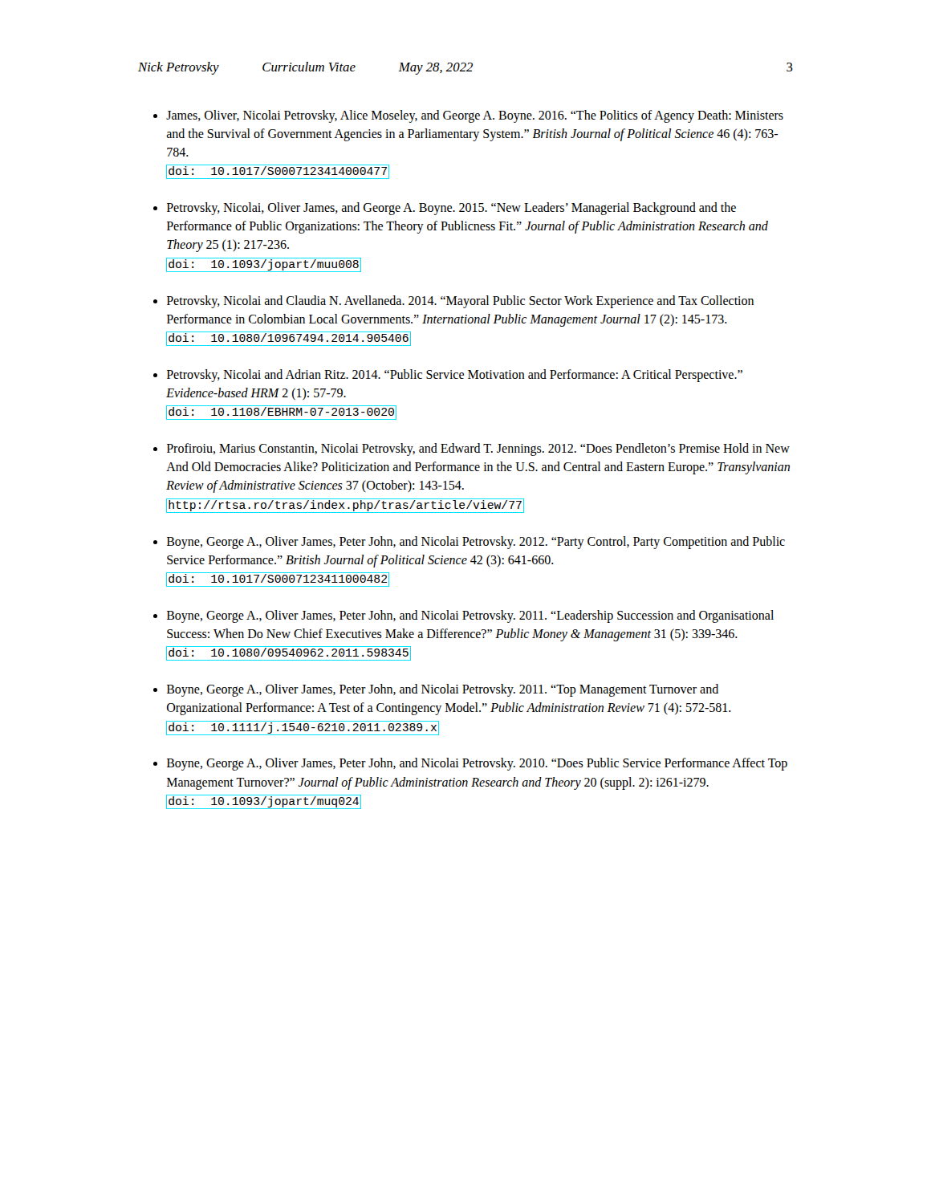Nick Petrovsky Curriculum Vitae May 28, 2022 3
James, Oliver, Nicolai Petrovsky, Alice Moseley, and George A. Boyne. 2016. “The Politics of Agency Death: Ministers and the Survival of Government Agencies in a Parliamentary System.” British Journal of Political Science 46 (4): 763-784.
doi: 10.1017/S0007123414000477
Petrovsky, Nicolai, Oliver James, and George A. Boyne. 2015. “New Leaders’ Managerial Background and the Performance of Public Organizations: The Theory of Publicness Fit.” Journal of Public Administration Research and Theory 25 (1): 217-236.
doi: 10.1093/jopart/muu008
Petrovsky, Nicolai and Claudia N. Avellaneda. 2014. “Mayoral Public Sector Work Experience and Tax Collection Performance in Colombian Local Governments.” International Public Management Journal 17 (2): 145-173.
doi: 10.1080/10967494.2014.905406
Petrovsky, Nicolai and Adrian Ritz. 2014. “Public Service Motivation and Performance: A Critical Perspective.” Evidence-based HRM 2 (1): 57-79.
doi: 10.1108/EBHRM-07-2013-0020
Profiroiu, Marius Constantin, Nicolai Petrovsky, and Edward T. Jennings. 2012. “Does Pendleton’s Premise Hold in New And Old Democracies Alike? Politicization and Performance in the U.S. and Central and Eastern Europe.” Transylvanian Review of Administrative Sciences 37 (October): 143-154.
http://rtsa.ro/tras/index.php/tras/article/view/77
Boyne, George A., Oliver James, Peter John, and Nicolai Petrovsky. 2012. “Party Control, Party Competition and Public Service Performance.” British Journal of Political Science 42 (3): 641-660.
doi: 10.1017/S0007123411000482
Boyne, George A., Oliver James, Peter John, and Nicolai Petrovsky. 2011. “Leadership Succession and Organisational Success: When Do New Chief Executives Make a Difference?” Public Money & Management 31 (5): 339-346.
doi: 10.1080/09540962.2011.598345
Boyne, George A., Oliver James, Peter John, and Nicolai Petrovsky. 2011. “Top Management Turnover and Organizational Performance: A Test of a Contingency Model.” Public Administration Review 71 (4): 572-581.
doi: 10.1111/j.1540-6210.2011.02389.x
Boyne, George A., Oliver James, Peter John, and Nicolai Petrovsky. 2010. “Does Public Service Performance Affect Top Management Turnover?” Journal of Public Administration Research and Theory 20 (suppl. 2): i261-i279.
doi: 10.1093/jopart/muq024